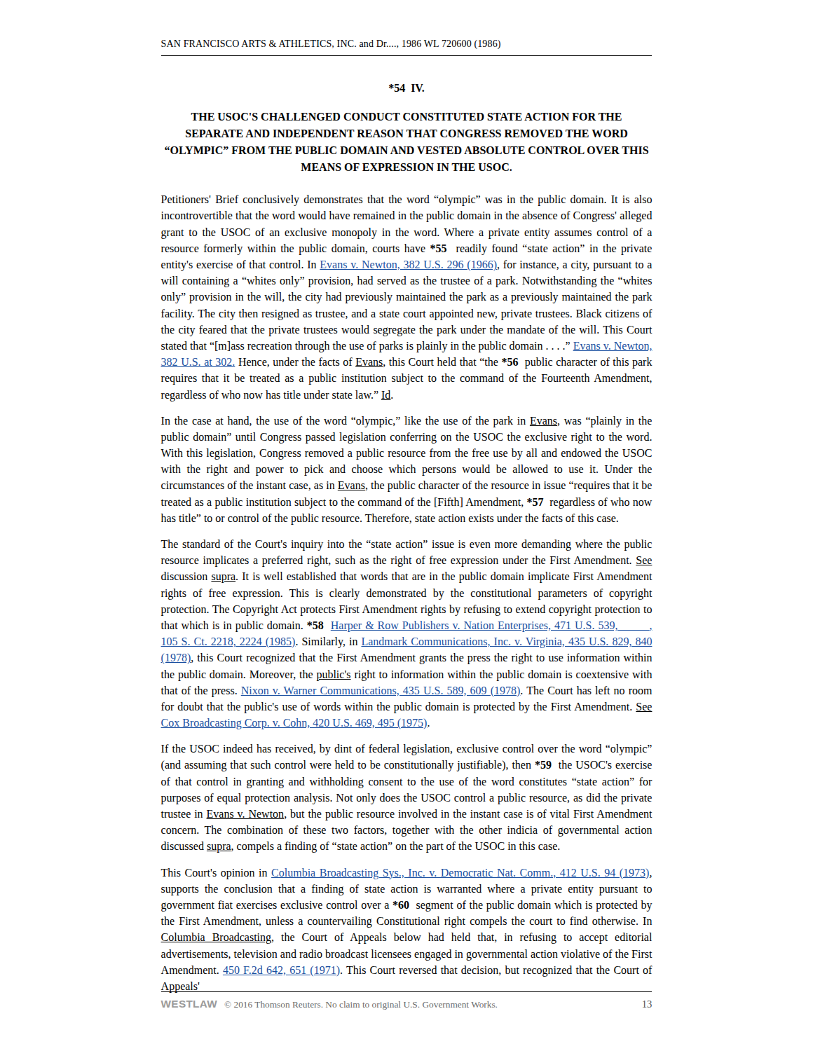SAN FRANCISCO ARTS & ATHLETICS, INC. and Dr...., 1986 WL 720600 (1986)
*54 IV.
The USOC's challenged conduct constituted state action for the separate and independent reason that Congress removed the word “Olympic” from the public domain and vested absolute control over this means of expression in the USOC.
Petitioners' Brief conclusively demonstrates that the word “olympic” was in the public domain. It is also incontrovertible that the word would have remained in the public domain in the absence of Congress' alleged grant to the USOC of an exclusive monopoly in the word. Where a private entity assumes control of a resource formerly within the public domain, courts have *55 readily found “state action” in the private entity's exercise of that control. In Evans v. Newton, 382 U.S. 296 (1966), for instance, a city, pursuant to a will containing a “whites only” provision, had served as the trustee of a park. Notwithstanding the “whites only” provision in the will, the city had previously maintained the park as a previously maintained the park facility. The city then resigned as trustee, and a state court appointed new, private trustees. Black citizens of the city feared that the private trustees would segregate the park under the mandate of the will. This Court stated that “[m]ass recreation through the use of parks is plainly in the public domain . . . .” Evans v. Newton, 382 U.S. at 302. Hence, under the facts of Evans, this Court held that “the *56 public character of this park requires that it be treated as a public institution subject to the command of the Fourteenth Amendment, regardless of who now has title under state law.” Id.
In the case at hand, the use of the word “olympic,” like the use of the park in Evans, was “plainly in the public domain” until Congress passed legislation conferring on the USOC the exclusive right to the word. With this legislation, Congress removed a public resource from the free use by all and endowed the USOC with the right and power to pick and choose which persons would be allowed to use it. Under the circumstances of the instant case, as in Evans, the public character of the resource in issue “requires that it be treated as a public institution subject to the command of the [Fifth] Amendment, *57 regardless of who now has title” to or control of the public resource. Therefore, state action exists under the facts of this case.
The standard of the Court's inquiry into the “state action” issue is even more demanding where the public resource implicates a preferred right, such as the right of free expression under the First Amendment. See discussion supra. It is well established that words that are in the public domain implicate First Amendment rights of free expression. This is clearly demonstrated by the constitutional parameters of copyright protection. The Copyright Act protects First Amendment rights by refusing to extend copyright protection to that which is in public domain. *58 Harper & Row Publishers v. Nation Enterprises, 471 U.S. 539, _____, 105 S. Ct. 2218, 2224 (1985). Similarly, in Landmark Communications, Inc. v. Virginia, 435 U.S. 829, 840 (1978), this Court recognized that the First Amendment grants the press the right to use information within the public domain. Moreover, the public's right to information within the public domain is coextensive with that of the press. Nixon v. Warner Communications, 435 U.S. 589, 609 (1978). The Court has left no room for doubt that the public's use of words within the public domain is protected by the First Amendment. See Cox Broadcasting Corp. v. Cohn, 420 U.S. 469, 495 (1975).
If the USOC indeed has received, by dint of federal legislation, exclusive control over the word “olympic” (and assuming that such control were held to be constitutionally justifiable), then *59 the USOC's exercise of that control in granting and withholding consent to the use of the word constitutes “state action” for purposes of equal protection analysis. Not only does the USOC control a public resource, as did the private trustee in Evans v. Newton, but the public resource involved in the instant case is of vital First Amendment concern. The combination of these two factors, together with the other indicia of governmental action discussed supra, compels a finding of “state action” on the part of the USOC in this case.
This Court's opinion in Columbia Broadcasting Sys., Inc. v. Democratic Nat. Comm., 412 U.S. 94 (1973), supports the conclusion that a finding of state action is warranted where a private entity pursuant to government fiat exercises exclusive control over a *60 segment of the public domain which is protected by the First Amendment, unless a countervailing Constitutional right compels the court to find otherwise. In Columbia Broadcasting, the Court of Appeals below had held that, in refusing to accept editorial advertisements, television and radio broadcast licensees engaged in governmental action violative of the First Amendment. 450 F.2d 642, 651 (1971). This Court reversed that decision, but recognized that the Court of Appeals'
WESTLAW © 2016 Thomson Reuters. No claim to original U.S. Government Works. 13